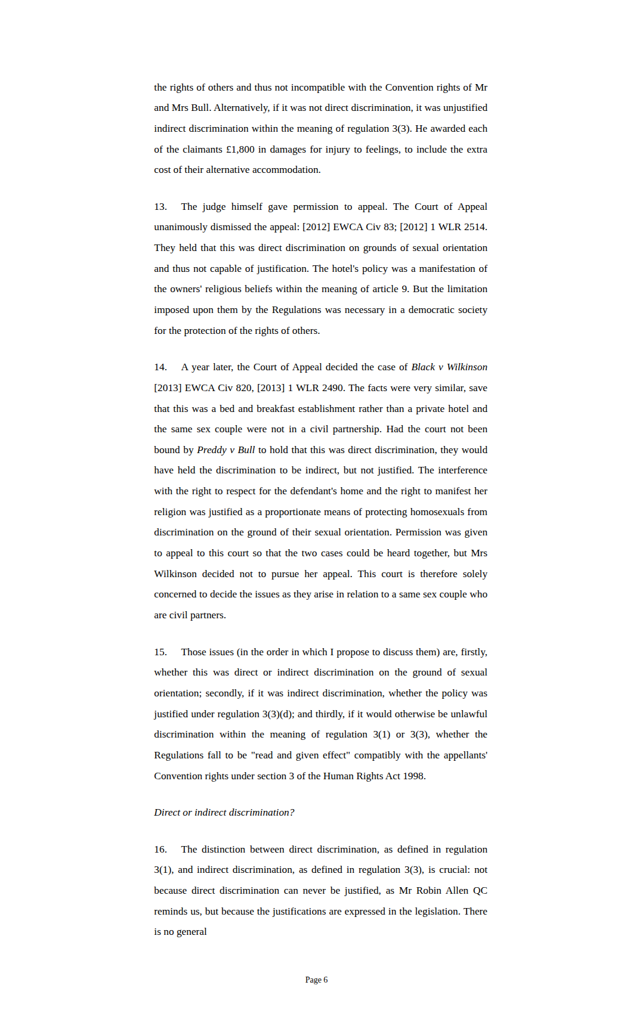the rights of others and thus not incompatible with the Convention rights of Mr and Mrs Bull. Alternatively, if it was not direct discrimination, it was unjustified indirect discrimination within the meaning of regulation 3(3). He awarded each of the claimants £1,800 in damages for injury to feelings, to include the extra cost of their alternative accommodation.
13. The judge himself gave permission to appeal. The Court of Appeal unanimously dismissed the appeal: [2012] EWCA Civ 83; [2012] 1 WLR 2514. They held that this was direct discrimination on grounds of sexual orientation and thus not capable of justification. The hotel's policy was a manifestation of the owners' religious beliefs within the meaning of article 9. But the limitation imposed upon them by the Regulations was necessary in a democratic society for the protection of the rights of others.
14. A year later, the Court of Appeal decided the case of Black v Wilkinson [2013] EWCA Civ 820, [2013] 1 WLR 2490. The facts were very similar, save that this was a bed and breakfast establishment rather than a private hotel and the same sex couple were not in a civil partnership. Had the court not been bound by Preddy v Bull to hold that this was direct discrimination, they would have held the discrimination to be indirect, but not justified. The interference with the right to respect for the defendant's home and the right to manifest her religion was justified as a proportionate means of protecting homosexuals from discrimination on the ground of their sexual orientation. Permission was given to appeal to this court so that the two cases could be heard together, but Mrs Wilkinson decided not to pursue her appeal. This court is therefore solely concerned to decide the issues as they arise in relation to a same sex couple who are civil partners.
15. Those issues (in the order in which I propose to discuss them) are, firstly, whether this was direct or indirect discrimination on the ground of sexual orientation; secondly, if it was indirect discrimination, whether the policy was justified under regulation 3(3)(d); and thirdly, if it would otherwise be unlawful discrimination within the meaning of regulation 3(1) or 3(3), whether the Regulations fall to be "read and given effect" compatibly with the appellants' Convention rights under section 3 of the Human Rights Act 1998.
Direct or indirect discrimination?
16. The distinction between direct discrimination, as defined in regulation 3(1), and indirect discrimination, as defined in regulation 3(3), is crucial: not because direct discrimination can never be justified, as Mr Robin Allen QC reminds us, but because the justifications are expressed in the legislation. There is no general
Page 6